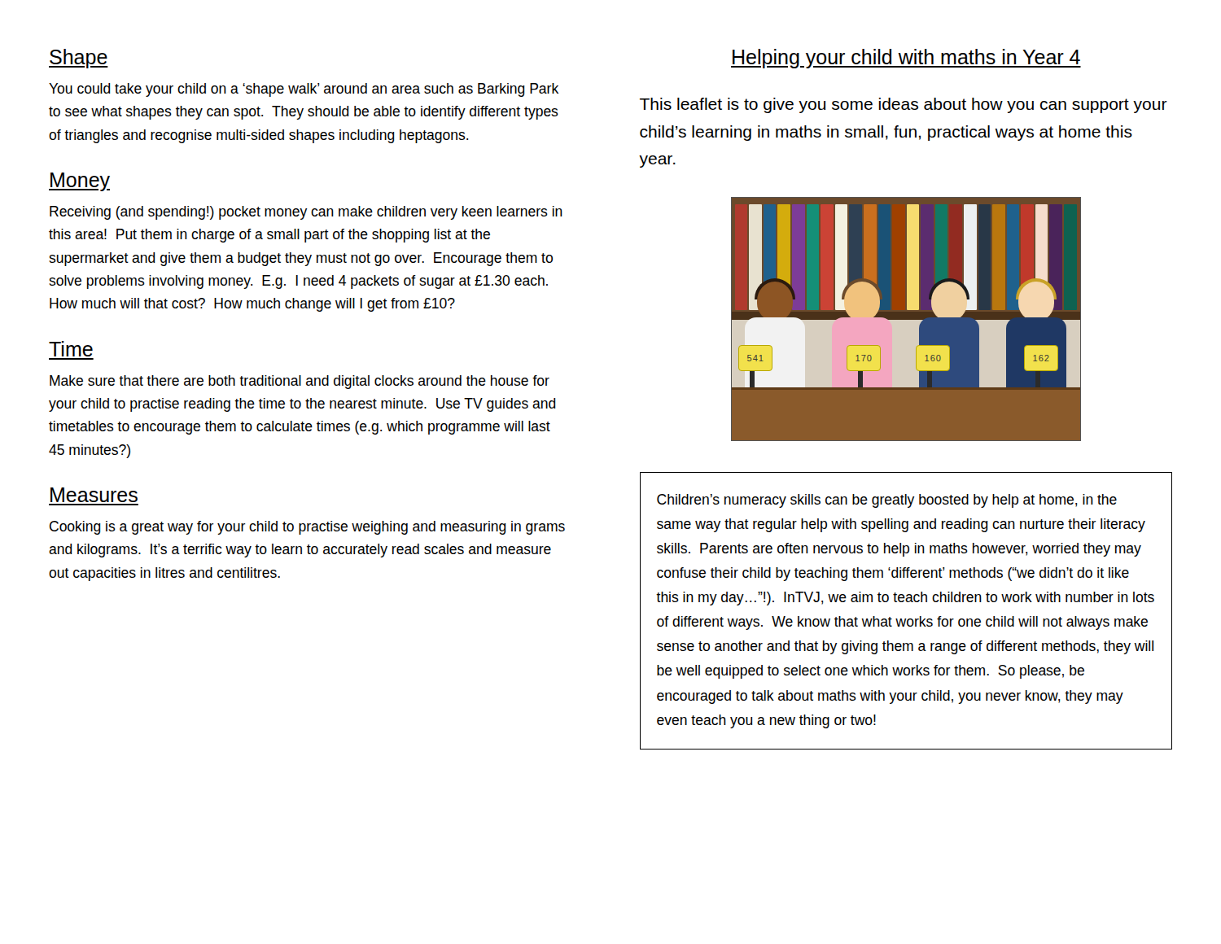Shape
You could take your child on a ‘shape walk’ around an area such as Barking Park to see what shapes they can spot. They should be able to identify different types of triangles and recognise multi-sided shapes including heptagons.
Money
Receiving (and spending!) pocket money can make children very keen learners in this area! Put them in charge of a small part of the shopping list at the supermarket and give them a budget they must not go over. Encourage them to solve problems involving money. E.g. I need 4 packets of sugar at £1.30 each. How much will that cost? How much change will I get from £10?
Time
Make sure that there are both traditional and digital clocks around the house for your child to practise reading the time to the nearest minute. Use TV guides and timetables to encourage them to calculate times (e.g. which programme will last 45 minutes?)
Measures
Cooking is a great way for your child to practise weighing and measuring in grams and kilograms. It’s a terrific way to learn to accurately read scales and measure out capacities in litres and centilitres.
Helping your child with maths in Year 4
This leaflet is to give you some ideas about how you can support your child’s learning in maths in small, fun, practical ways at home this year.
541
170
160
162
Children’s numeracy skills can be greatly boosted by help at home, in the same way that regular help with spelling and reading can nurture their literacy skills. Parents are often nervous to help in maths however, worried they may confuse their child by teaching them ‘different’ methods (“we didn’t do it like this in my day…”!). InTVJ, we aim to teach children to work with number in lots of different ways. We know that what works for one child will not always make sense to another and that by giving them a range of different methods, they will be well equipped to select one which works for them. So please, be encouraged to talk about maths with your child, you never know, they may even teach you a new thing or two!